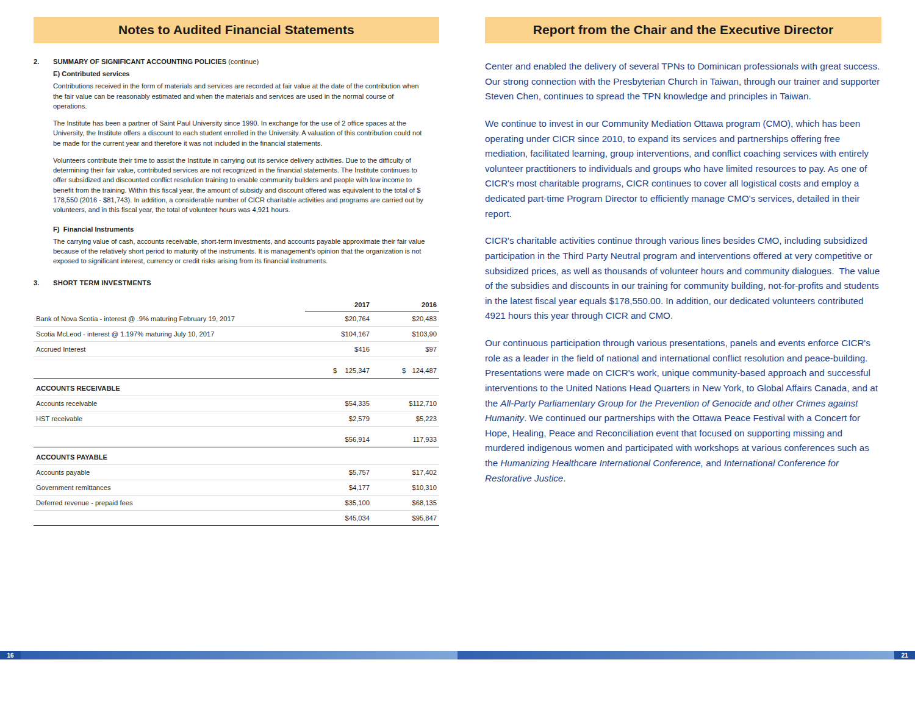Notes to Audited Financial Statements
2.
SUMMARY OF SIGNIFICANT ACCOUNTING POLICIES (continue)
E) Contributed services
Contributions received in the form of materials and services are recorded at fair value at the date of the contribution when the fair value can be reasonably estimated and when the materials and services are used in the normal course of operations.
The Institute has been a partner of Saint Paul University since 1990. In exchange for the use of 2 office spaces at the University, the Institute offers a discount to each student enrolled in the University. A valuation of this contribution could not be made for the current year and therefore it was not included in the financial statements.
Volunteers contribute their time to assist the Institute in carrying out its service delivery activities. Due to the difficulty of determining their fair value, contributed services are not recognized in the financial statements. The Institute continues to offer subsidized and discounted conflict resolution training to enable community builders and people with low income to benefit from the training. Within this fiscal year, the amount of subsidy and discount offered was equivalent to the total of $ 178,550 (2016 - $81,743). In addition, a considerable number of CICR charitable activities and programs are carried out by volunteers, and in this fiscal year, the total of volunteer hours was 4,921 hours.
F) Financial Instruments
The carrying value of cash, accounts receivable, short-term investments, and accounts payable approximate their fair value because of the relatively short period to maturity of the instruments. It is management's opinion that the organization is not exposed to significant interest, currency or credit risks arising from its financial instruments.
3.
SHORT TERM INVESTMENTS
| | 2017 | 2016 |
| --- | --- | --- |
| Bank of Nova Scotia - interest @ .9% maturing February 19, 2017 | $20,764 | $20,483 |
| Scotia McLeod - interest @ 1.197% maturing July 10, 2017 | $104,167 | $103,90 |
| Accrued Interest | $416 | $97 |
| | $ 125,347 | $ 124,487 |
| ACCOUNTS RECEIVABLE | | |
| Accounts receivable | $54,335 | $112,710 |
| HST receivable | $2,579 | $5,223 |
| | $56,914 | 117,933 |
| ACCOUNTS PAYABLE | | |
| Accounts payable | $5,757 | $17,402 |
| Government remittances | $4,177 | $10,310 |
| Deferred revenue - prepaid fees | $35,100 | $68,135 |
| | $45,034 | $95,847 |
16
Report from the Chair and the Executive Director
Center and enabled the delivery of several TPNs to Dominican professionals with great success. Our strong connection with the Presbyterian Church in Taiwan, through our trainer and supporter Steven Chen, continues to spread the TPN knowledge and principles in Taiwan.
We continue to invest in our Community Mediation Ottawa program (CMO), which has been operating under CICR since 2010, to expand its services and partnerships offering free mediation, facilitated learning, group interventions, and conflict coaching services with entirely volunteer practitioners to individuals and groups who have limited resources to pay. As one of CICR's most charitable programs, CICR continues to cover all logistical costs and employ a dedicated part-time Program Director to efficiently manage CMO's services, detailed in their report.
CICR's charitable activities continue through various lines besides CMO, including subsidized participation in the Third Party Neutral program and interventions offered at very competitive or subsidized prices, as well as thousands of volunteer hours and community dialogues. The value of the subsidies and discounts in our training for community building, not-for-profits and students in the latest fiscal year equals $178,550.00. In addition, our dedicated volunteers contributed 4921 hours this year through CICR and CMO.
Our continuous participation through various presentations, panels and events enforce CICR's role as a leader in the field of national and international conflict resolution and peace-building. Presentations were made on CICR's work, unique community-based approach and successful interventions to the United Nations Head Quarters in New York, to Global Affairs Canada, and at the All-Party Parliamentary Group for the Prevention of Genocide and other Crimes against Humanity. We continued our partnerships with the Ottawa Peace Festival with a Concert for Hope, Healing, Peace and Reconciliation event that focused on supporting missing and murdered indigenous women and participated with workshops at various conferences such as the Humanizing Healthcare International Conference, and International Conference for Restorative Justice.
21